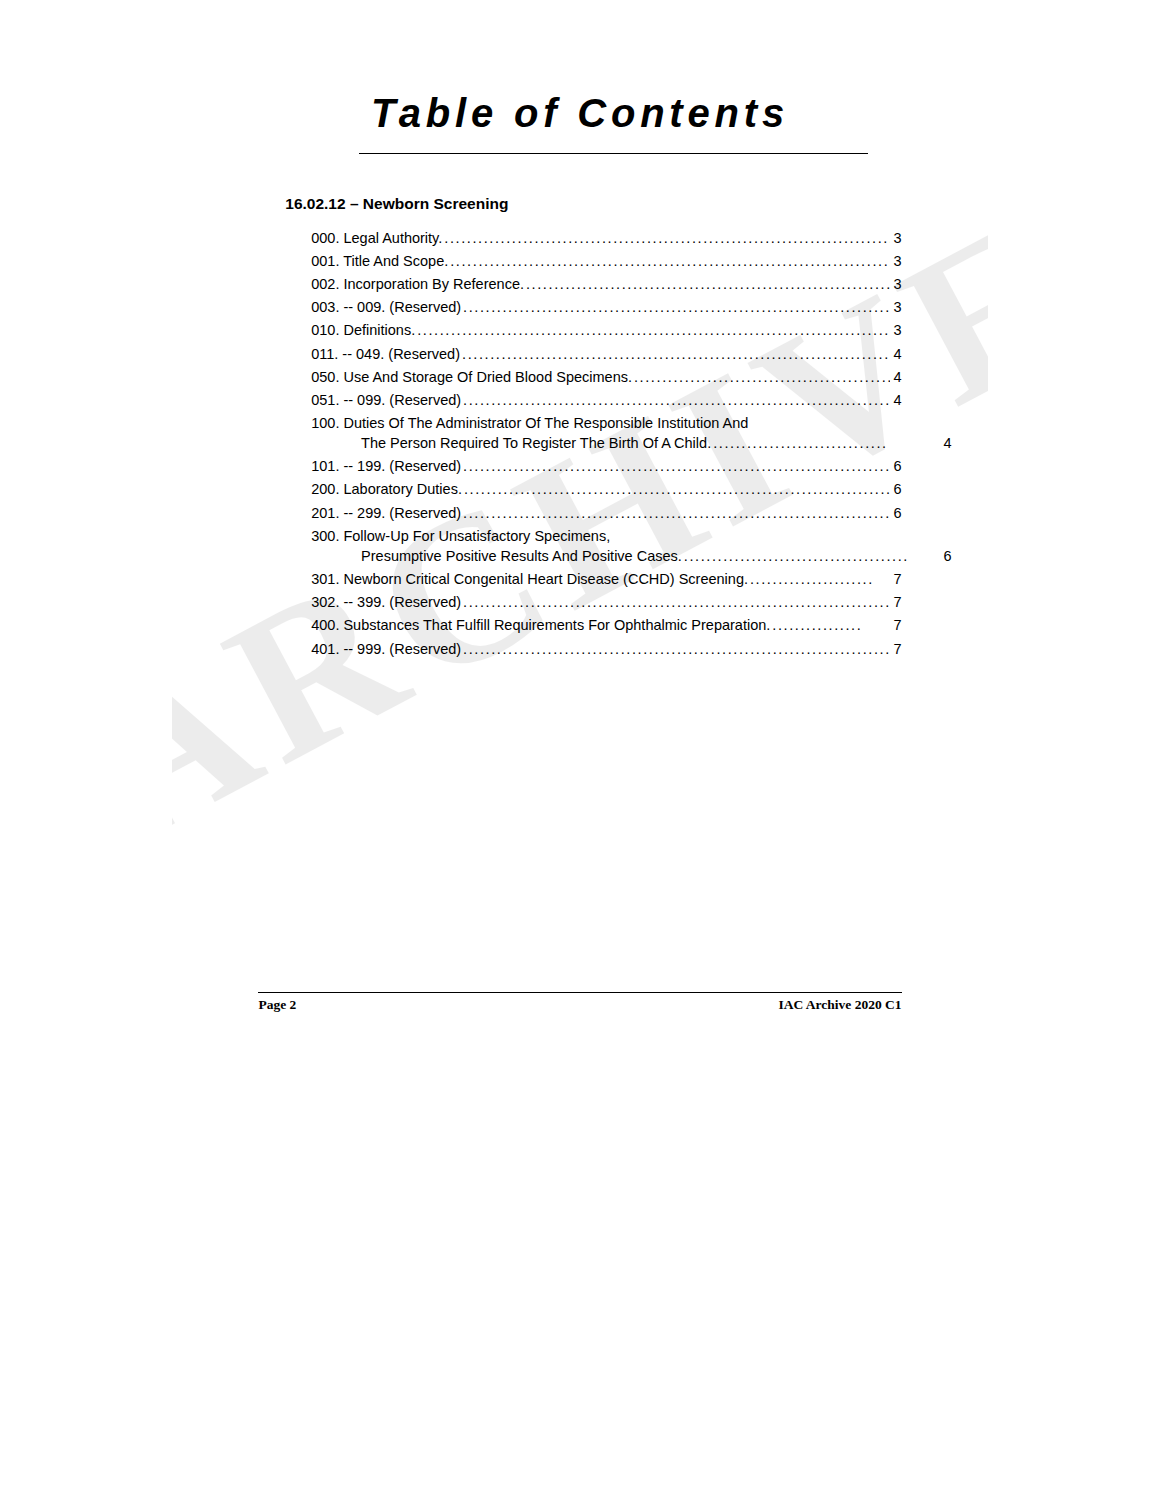ARCHIVE
Table of Contents
16.02.12 – Newborn Screening
000. Legal Authority. .................................................................................................. 3
001. Title And Scope. .................................................................................................. 3
002. Incorporation By Reference. ............................................................................ 3
003. -- 009. (Reserved) .............................................................................................. 3
010. Definitions. ......................................................................................................... 3
011. -- 049. (Reserved) .............................................................................................. 4
050. Use And Storage Of Dried Blood Specimens. .................................................. 4
051. -- 099. (Reserved) .............................................................................................. 4
100. Duties Of The Administrator Of The Responsible Institution And
The Person Required To Register The Birth Of A Child. ............................... 4
101. -- 199. (Reserved) .............................................................................................. 6
200. Laboratory Duties. ............................................................................................. 6
201. -- 299. (Reserved) .............................................................................................. 6
300. Follow-Up For Unsatisfactory Specimens,
Presumptive Positive Results And Positive Cases. ........................................ 6
301. Newborn Critical Congenital Heart Disease (CCHD) Screening. ...................... 7
302. -- 399. (Reserved) .............................................................................................. 7
400. Substances That Fulfill Requirements For Ophthalmic Preparation. ................ 7
401. -- 999. (Reserved) .............................................................................................. 7
Page 2 IAC Archive 2020 C1